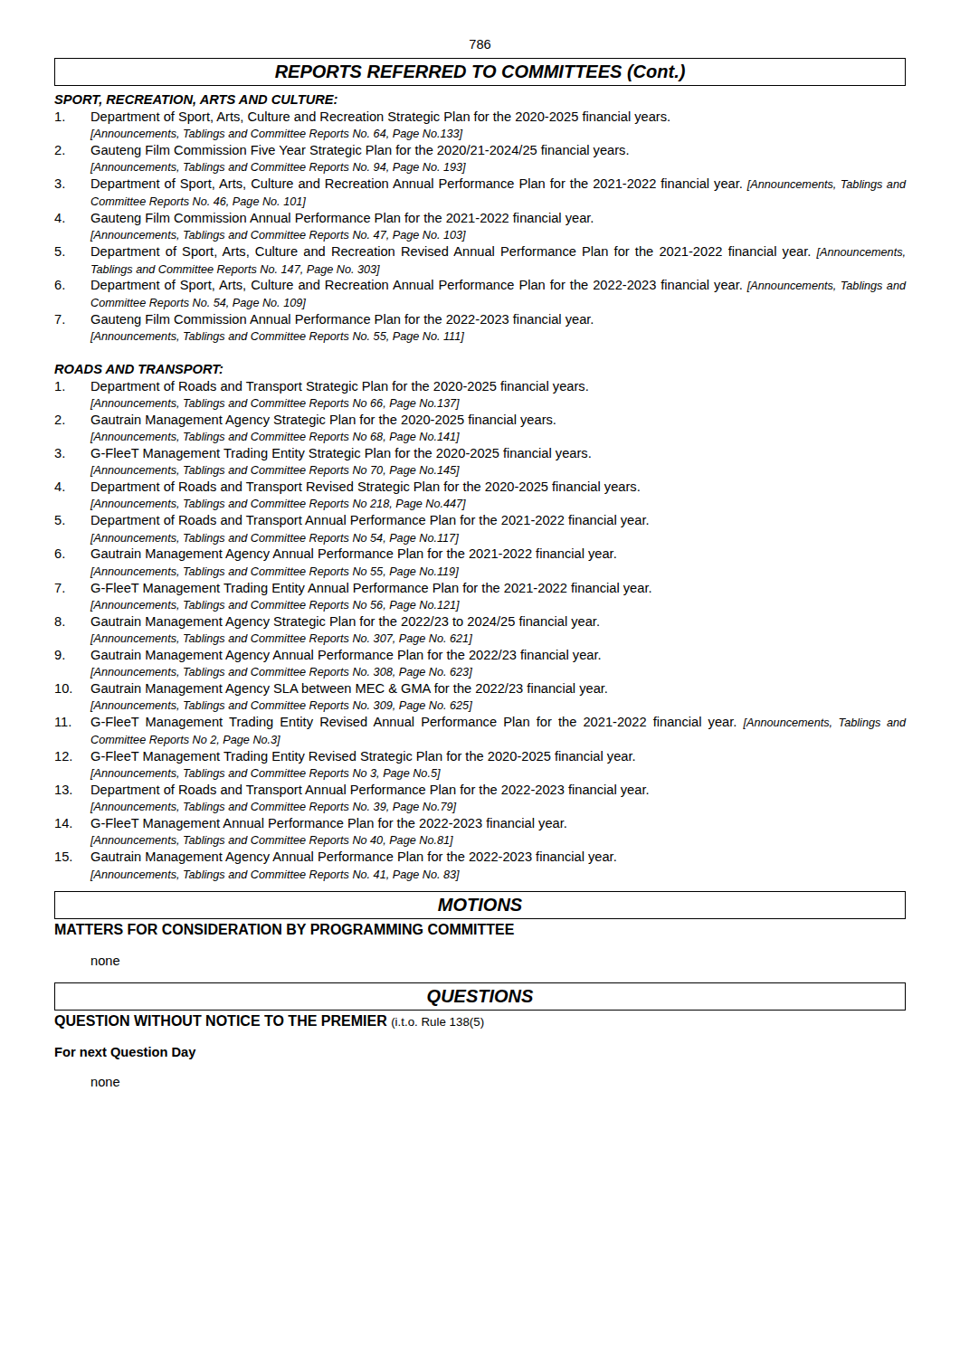786
REPORTS REFERRED TO COMMITTEES (Cont.)
SPORT, RECREATION, ARTS AND CULTURE:
1. Department of Sport, Arts, Culture and Recreation Strategic Plan for the 2020-2025 financial years.
[Announcements, Tablings and Committee Reports No. 64, Page No.133]
2. Gauteng Film Commission Five Year Strategic Plan for the 2020/21-2024/25 financial years.
[Announcements, Tablings and Committee Reports No. 94, Page No. 193]
3. Department of Sport, Arts, Culture and Recreation Annual Performance Plan for the 2021-2022 financial year. [Announcements, Tablings and Committee Reports No. 46, Page No. 101]
4. Gauteng Film Commission Annual Performance Plan for the 2021-2022 financial year.
[Announcements, Tablings and Committee Reports No. 47, Page No. 103]
5. Department of Sport, Arts, Culture and Recreation Revised Annual Performance Plan for the 2021-2022 financial year. [Announcements, Tablings and Committee Reports No. 147, Page No. 303]
6. Department of Sport, Arts, Culture and Recreation Annual Performance Plan for the 2022-2023 financial year. [Announcements, Tablings and Committee Reports No. 54, Page No. 109]
7. Gauteng Film Commission Annual Performance Plan for the 2022-2023 financial year.
[Announcements, Tablings and Committee Reports No. 55, Page No. 111]
ROADS AND TRANSPORT:
1. Department of Roads and Transport Strategic Plan for the 2020-2025 financial years.
[Announcements, Tablings and Committee Reports No 66, Page No.137]
2. Gautrain Management Agency Strategic Plan for the 2020-2025 financial years.
[Announcements, Tablings and Committee Reports No 68, Page No.141]
3. G-FleeT Management Trading Entity Strategic Plan for the 2020-2025 financial years.
[Announcements, Tablings and Committee Reports No 70, Page No.145]
4. Department of Roads and Transport Revised Strategic Plan for the 2020-2025 financial years.
[Announcements, Tablings and Committee Reports No 218, Page No.447]
5. Department of Roads and Transport Annual Performance Plan for the 2021-2022 financial year.
[Announcements, Tablings and Committee Reports No 54, Page No.117]
6. Gautrain Management Agency Annual Performance Plan for the 2021-2022 financial year.
[Announcements, Tablings and Committee Reports No 55, Page No.119]
7. G-FleeT Management Trading Entity Annual Performance Plan for the 2021-2022 financial year.
[Announcements, Tablings and Committee Reports No 56, Page No.121]
8. Gautrain Management Agency Strategic Plan for the 2022/23 to 2024/25 financial year.
[Announcements, Tablings and Committee Reports No. 307, Page No. 621]
9. Gautrain Management Agency Annual Performance Plan for the 2022/23 financial year.
[Announcements, Tablings and Committee Reports No. 308, Page No. 623]
10. Gautrain Management Agency SLA between MEC & GMA for the 2022/23 financial year.
[Announcements, Tablings and Committee Reports No. 309, Page No. 625]
11. G-FleeT Management Trading Entity Revised Annual Performance Plan for the 2021-2022 financial year. [Announcements, Tablings and Committee Reports No 2, Page No.3]
12. G-FleeT Management Trading Entity Revised Strategic Plan for the 2020-2025 financial year.
[Announcements, Tablings and Committee Reports No 3, Page No.5]
13. Department of Roads and Transport Annual Performance Plan for the 2022-2023 financial year.
[Announcements, Tablings and Committee Reports No. 39, Page No.79]
14. G-FleeT Management Annual Performance Plan for the 2022-2023 financial year.
[Announcements, Tablings and Committee Reports No 40, Page No.81]
15. Gautrain Management Agency Annual Performance Plan for the 2022-2023 financial year.
[Announcements, Tablings and Committee Reports No. 41, Page No. 83]
MOTIONS
MATTERS FOR CONSIDERATION BY PROGRAMMING COMMITTEE
none
QUESTIONS
QUESTION WITHOUT NOTICE TO THE PREMIER (i.t.o. Rule 138(5)
For next Question Day
none